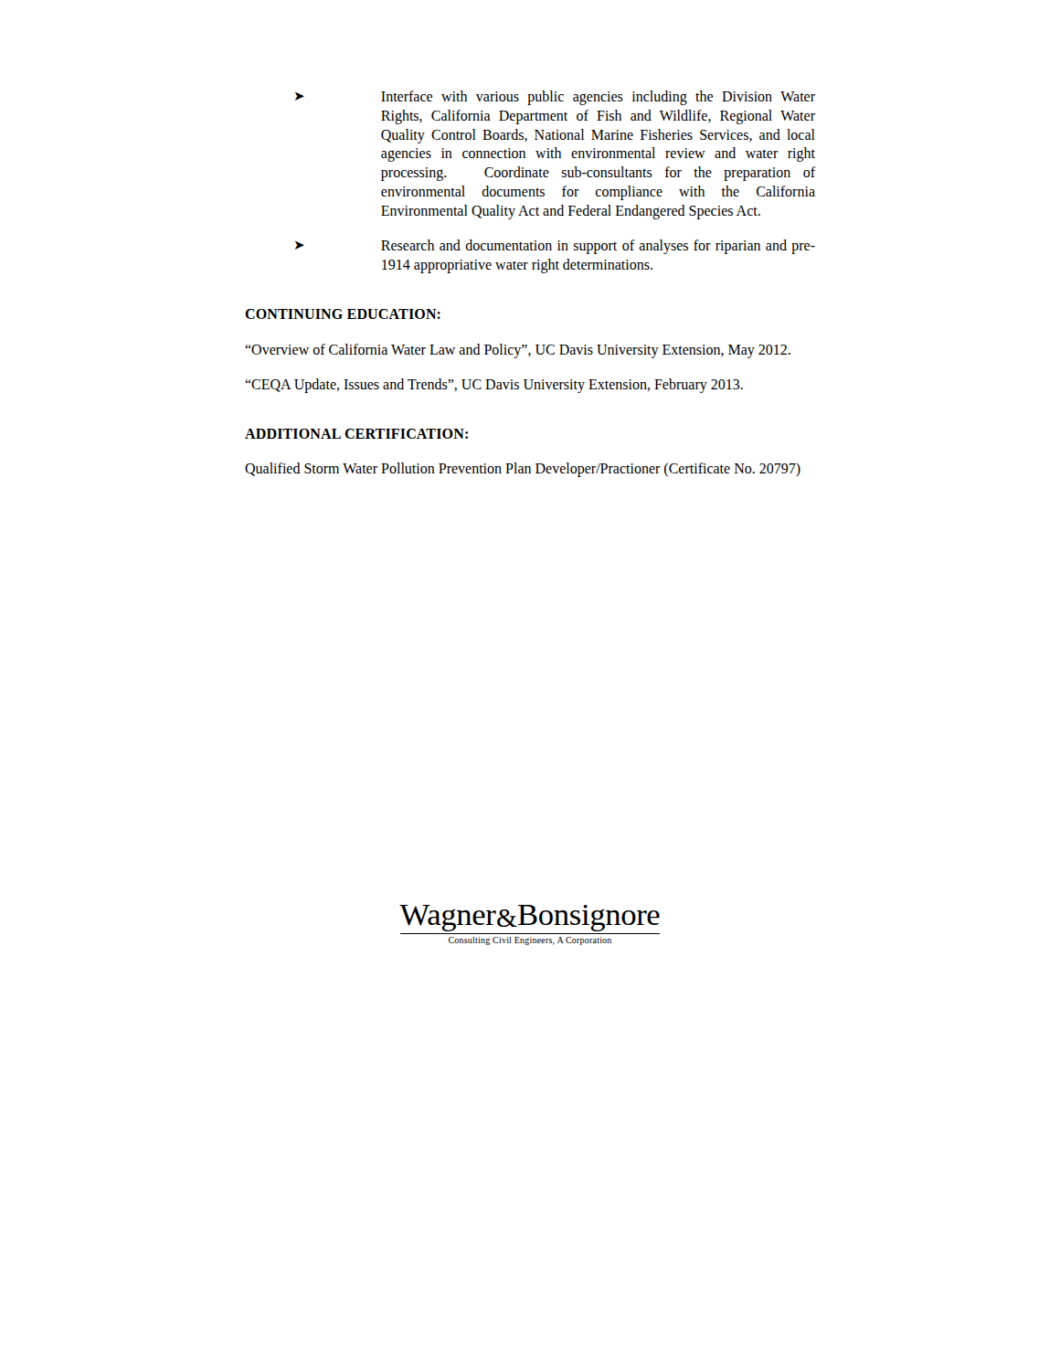➤ Interface with various public agencies including the Division Water Rights, California Department of Fish and Wildlife, Regional Water Quality Control Boards, National Marine Fisheries Services, and local agencies in connection with environmental review and water right processing. Coordinate sub-consultants for the preparation of environmental documents for compliance with the California Environmental Quality Act and Federal Endangered Species Act.
➤ Research and documentation in support of analyses for riparian and pre-1914 appropriative water right determinations.
CONTINUING EDUCATION:
“Overview of California Water Law and Policy”, UC Davis University Extension, May 2012.
“CEQA Update, Issues and Trends”, UC Davis University Extension, February 2013.
ADDITIONAL CERTIFICATION:
Qualified Storm Water Pollution Prevention Plan Developer/Practioner (Certificate No. 20797)
Wagner&Bonsignore
Consulting Civil Engineers, A Corporation